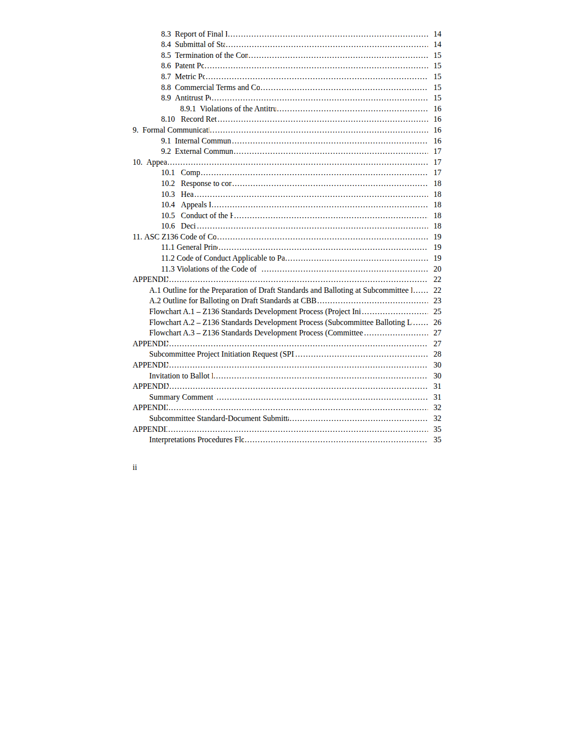8.3 Report of Final Result.................................................................................................. 14
8.4 Submittal of Standard..................................................................................................... 14
8.5 Termination of the Committee....................................................................................... 15
8.6 Patent Policy................................................................................................................ 15
8.7 Metric Policy............................................................................................................... 15
8.8 Commercial Terms and Conditions................................................................................. 15
8.9 Antitrust Policy........................................................................................................... 15
8.9.1 Violations of the Antitrust Policy........................................................................... 16
8.10 Record Retention............................................................................................................. 16
9. Formal Communications................................................................................................. 16
9.1 Internal Communication.................................................................................................. 16
9.2 External Communication................................................................................................. 17
10. Appeals..................................................................................................................... 17
10.1 Complaint....................................................................................................................... 17
10.2 Response to complaint.................................................................................................. 18
10.3 Hearing............................................................................................................................. 18
10.4 Appeals Panel............................................................................................................. 18
10.5 Conduct of the Hearing................................................................................................. 18
10.6 Decision......................................................................................................................... 18
11. ASC Z136 Code of Conduct.................................................................................................. 19
11.1 General Principles......................................................................................................... 19
11.2 Code of Conduct Applicable to Participants.................................................................... 19
11.3 Violations of the Code of Conduct .................................................................................. 20
APPENDIX A................................................................................................................................. 22
A.1 Outline for the Preparation of Draft Standards and Balloting at Subcommittee Level...... 22
A.2 Outline for Balloting on Draft Standards at CBBG Level................................................. 23
Flowchart A.1 – Z136 Standards Development Process (Project Initiation)............................ 25
Flowchart A.2 – Z136 Standards Development Process (Subcommittee Balloting Level)...... 26
Flowchart A.3 – Z136 Standards Development Process (Committee Level)........................... 27
APPENDIX B................................................................................................................................. 27
Subcommittee Project Initiation Request (SPIR) Form............................................................ 28
APPENDIX C................................................................................................................................. 30
Invitation to Ballot Form....................................................................................................... 30
APPENDIX D................................................................................................................................. 31
Summary Comment Form..................................................................................................... 31
APPENDIX E.................................................................................................................................. 32
Subcommittee Standard-Document Submittal Form.............................................................. 32
APPENDIX F.................................................................................................................................. 35
Interpretations Procedures Flowchart....................................................................................... 35
ii